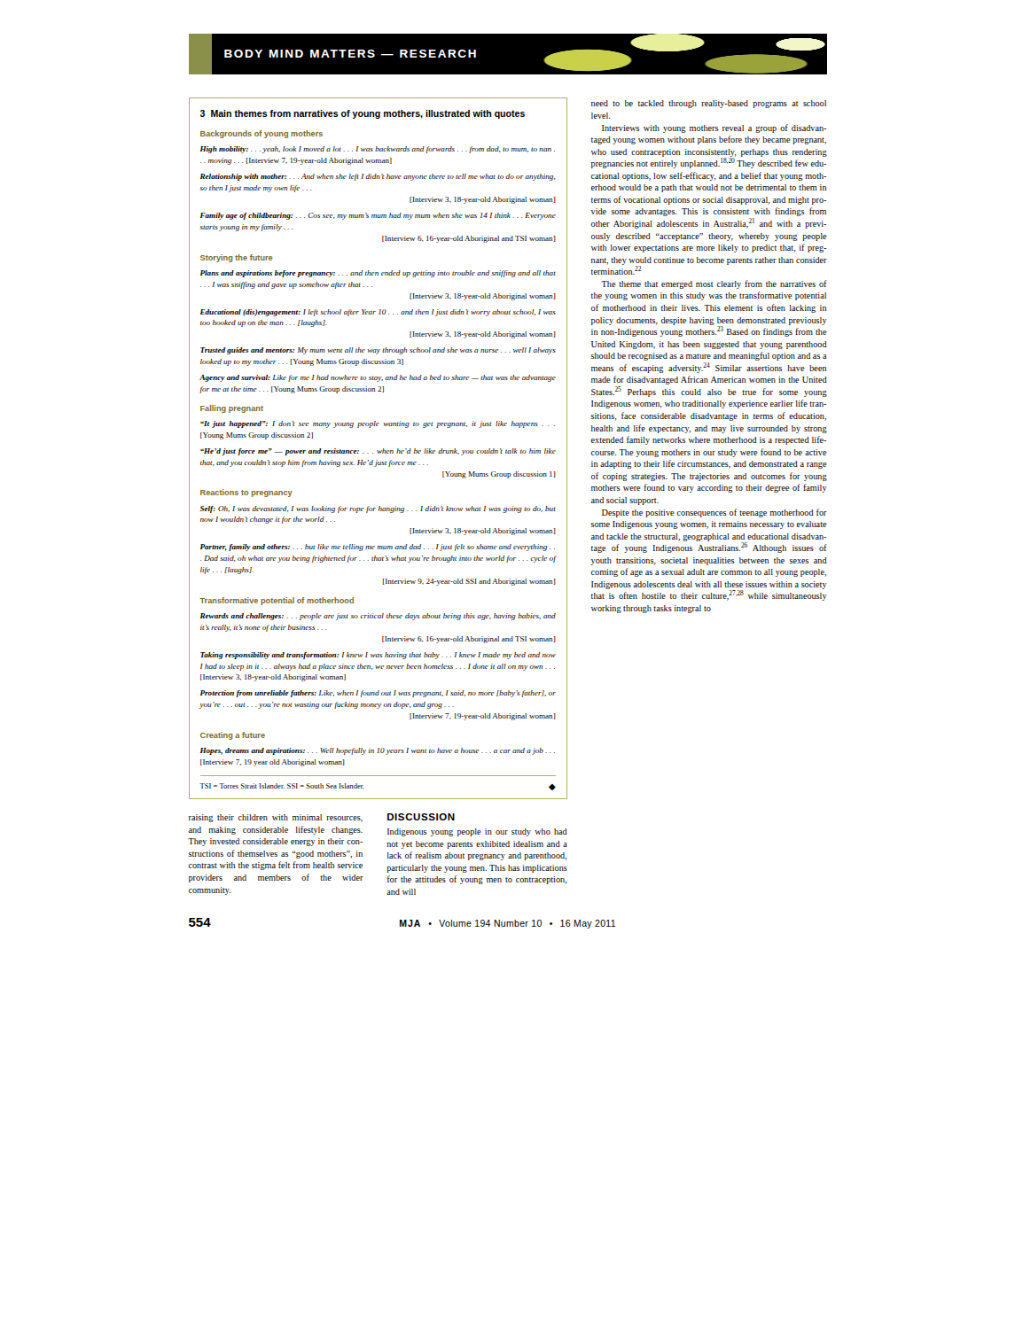BODY MIND MATTERS — RESEARCH
3 Main themes from narratives of young mothers, illustrated with quotes
Backgrounds of young mothers
High mobility: . . . yeah, look I moved a lot . . . I was backwards and forwards . . . from dad, to mum, to nan . . . moving . . . [Interview 7, 19-year-old Aboriginal woman]
Relationship with mother: . . . And when she left I didn’t have anyone there to tell me what to do or anything, so then I just made my own life . . .[Interview 3, 18-year-old Aboriginal woman]
Family age of childbearing: . . . Cos see, my mum’s mum had my mum when she was 14 I think . . . Everyone starts young in my family . . .[Interview 6, 16-year-old Aboriginal and TSI woman]
Storying the future
Plans and aspirations before pregnancy: . . . and then ended up getting into trouble and sniffing and all that . . . I was sniffing and gave up somehow after that . . .[Interview 3, 18-year-old Aboriginal woman]
Educational (dis)engagement: I left school after Year 10 . . . and then I just didn’t worry about school, I was too hooked up on the man . . . [laughs].[Interview 3, 18-year-old Aboriginal woman]
Trusted guides and mentors: My mum went all the way through school and she was a nurse . . . well I always looked up to my mother . . . [Young Mums Group discussion 3]
Agency and survival: Like for me I had nowhere to stay, and he had a bed to share — that was the advantage for me at the time . . . [Young Mums Group discussion 2]
Falling pregnant
“It just happened”: I don’t see many young people wanting to get pregnant, it just like happens . . . [Young Mums Group discussion 2]
“He’d just force me” — power and resistance: . . . when he’d be like drunk, you couldn’t talk to him like that, and you couldn’t stop him from having sex. He’d just force me . . .[Young Mums Group discussion 1]
Reactions to pregnancy
Self: Oh, I was devastated, I was looking for rope for hanging . . . I didn’t know what I was going to do, but now I wouldn’t change it for the world . . .[Interview 3, 18-year-old Aboriginal woman]
Partner, family and others: . . . but like me telling me mum and dad . . . I just felt so shame and everything . . . Dad said, oh what are you being frightened for . . . that’s what you’re brought into the world for . . . cycle of life . . . [laughs].[Interview 9, 24-year-old SSI and Aboriginal woman]
Transformative potential of motherhood
Rewards and challenges: . . . people are just so critical these days about being this age, having babies, and it’s really, it’s none of their business . . .[Interview 6, 16-year-old Aboriginal and TSI woman]
Taking responsibility and transformation: I knew I was having that baby . . . I knew I made my bed and now I had to sleep in it . . . always had a place since then, we never been homeless . . . I done it all on my own . . . [Interview 3, 18-year-old Aboriginal woman]
Protection from unreliable fathers: Like, when I found out I was pregnant, I said, no more [baby’s father], or you’re . . . out . . . you’re not wasting our fucking money on dope, and grog . . .[Interview 7, 19-year-old Aboriginal woman]
Creating a future
Hopes, dreams and aspirations: . . . Well hopefully in 10 years I want to have a house . . . a car and a job . . . [Interview 7, 19 year old Aboriginal woman]
TSI = Torres Strait Islander. SSI = South Sea Islander. ◆
raising their children with minimal resources, and making considerable lifestyle changes. They invested considerable energy in their constructions of themselves as “good mothers”, in contrast with the stigma felt from health service providers and members of the wider community.
DISCUSSION
Indigenous young people in our study who had not yet become parents exhibited idealism and a lack of realism about pregnancy and parenthood, particularly the young men. This has implications for the attitudes of young men to contraception, and will
need to be tackled through reality-based programs at school level.
Interviews with young mothers reveal a group of disadvantaged young women without plans before they became pregnant, who used contraception inconsistently, perhaps thus rendering pregnancies not entirely unplanned.18,20 They described few educational options, low self-efficacy, and a belief that young motherhood would be a path that would not be detrimental to them in terms of vocational options or social disapproval, and might provide some advantages. This is consistent with findings from other Aboriginal adolescents in Australia,21 and with a previously described “acceptance” theory, whereby young people with lower expectations are more likely to predict that, if pregnant, they would continue to become parents rather than consider termination.22
The theme that emerged most clearly from the narratives of the young women in this study was the transformative potential of motherhood in their lives. This element is often lacking in policy documents, despite having been demonstrated previously in non-Indigenous young mothers.23 Based on findings from the United Kingdom, it has been suggested that young parenthood should be recognised as a mature and meaningful option and as a means of escaping adversity.24 Similar assertions have been made for disadvantaged African American women in the United States.25 Perhaps this could also be true for some young Indigenous women, who traditionally experience earlier life transitions, face considerable disadvantage in terms of education, health and life expectancy, and may live surrounded by strong extended family networks where motherhood is a respected life-course. The young mothers in our study were found to be active in adapting to their life circumstances, and demonstrated a range of coping strategies. The trajectories and outcomes for young mothers were found to vary according to their degree of family and social support.
Despite the positive consequences of teenage motherhood for some Indigenous young women, it remains necessary to evaluate and tackle the structural, geographical and educational disadvantage of young Indigenous Australians.26 Although issues of youth transitions, societal inequalities between the sexes and coming of age as a sexual adult are common to all young people, Indigenous adolescents deal with all these issues within a society that is often hostile to their culture,27,28 while simultaneously working through tasks integral to
554
MJA•Volume 194 Number 10•16 May 2011